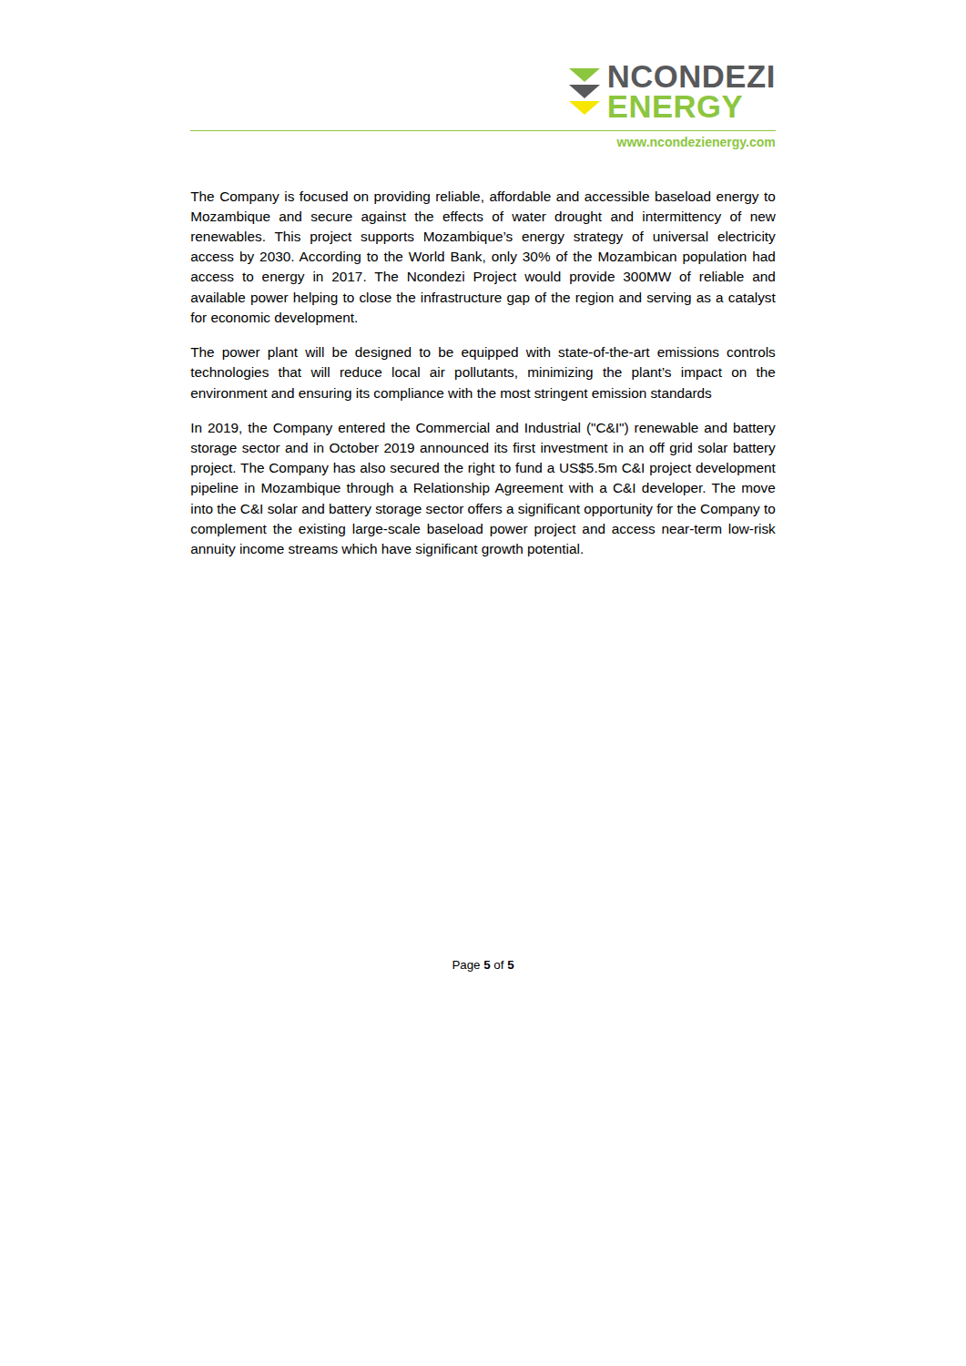NCONDEZI
ENERGY
www.ncondezienergy.com
The Company is focused on providing reliable, affordable and accessible baseload energy to Mozambique and secure against the effects of water drought and intermittency of new renewables. This project supports Mozambique’s energy strategy of universal electricity access by 2030. According to the World Bank, only 30% of the Mozambican population had access to energy in 2017. The Ncondezi Project would provide 300MW of reliable and available power helping to close the infrastructure gap of the region and serving as a catalyst for economic development.
The power plant will be designed to be equipped with state-of-the-art emissions controls technologies that will reduce local air pollutants, minimizing the plant’s impact on the environment and ensuring its compliance with the most stringent emission standards
In 2019, the Company entered the Commercial and Industrial ("C&I") renewable and battery storage sector and in October 2019 announced its first investment in an off grid solar battery project. The Company has also secured the right to fund a US$5.5m C&I project development pipeline in Mozambique through a Relationship Agreement with a C&I developer. The move into the C&I solar and battery storage sector offers a significant opportunity for the Company to complement the existing large-scale baseload power project and access near-term low-risk annuity income streams which have significant growth potential.
Page 5 of 5